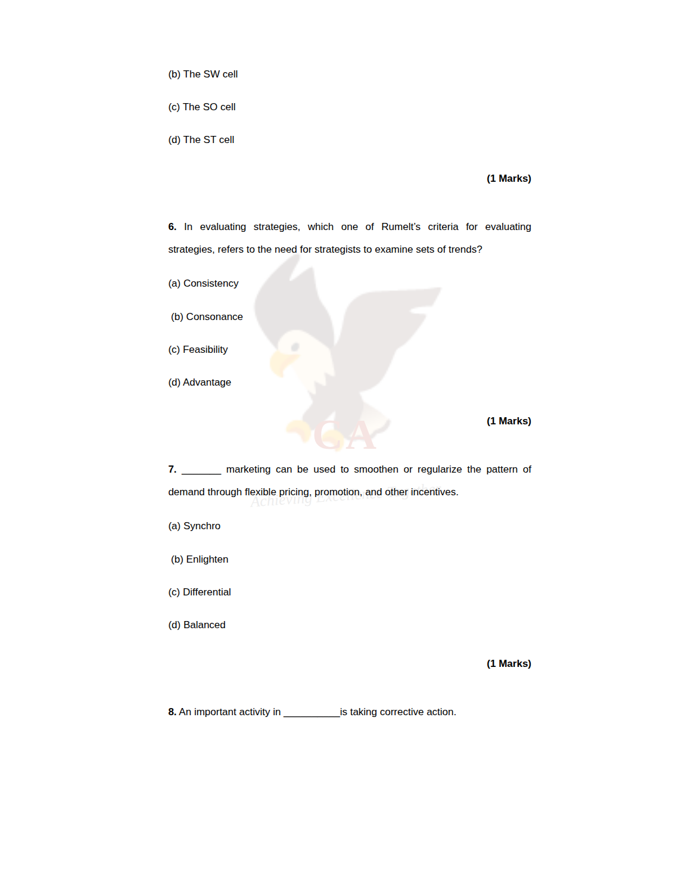🦅
CA
Achieving Excellence Together
(b) The SW cell
(c) The SO cell
(d) The ST cell
(1 Marks)
6. In evaluating strategies, which one of Rumelt’s criteria for evaluating strategies, refers to the need for strategists to examine sets of trends?
(a) Consistency
(b) Consonance
(c) Feasibility
(d) Advantage
(1 Marks)
7. _______ marketing can be used to smoothen or regularize the pattern of demand through flexible pricing, promotion, and other incentives.
(a) Synchro
(b) Enlighten
(c) Differential
(d) Balanced
(1 Marks)
8. An important activity in __________is taking corrective action.